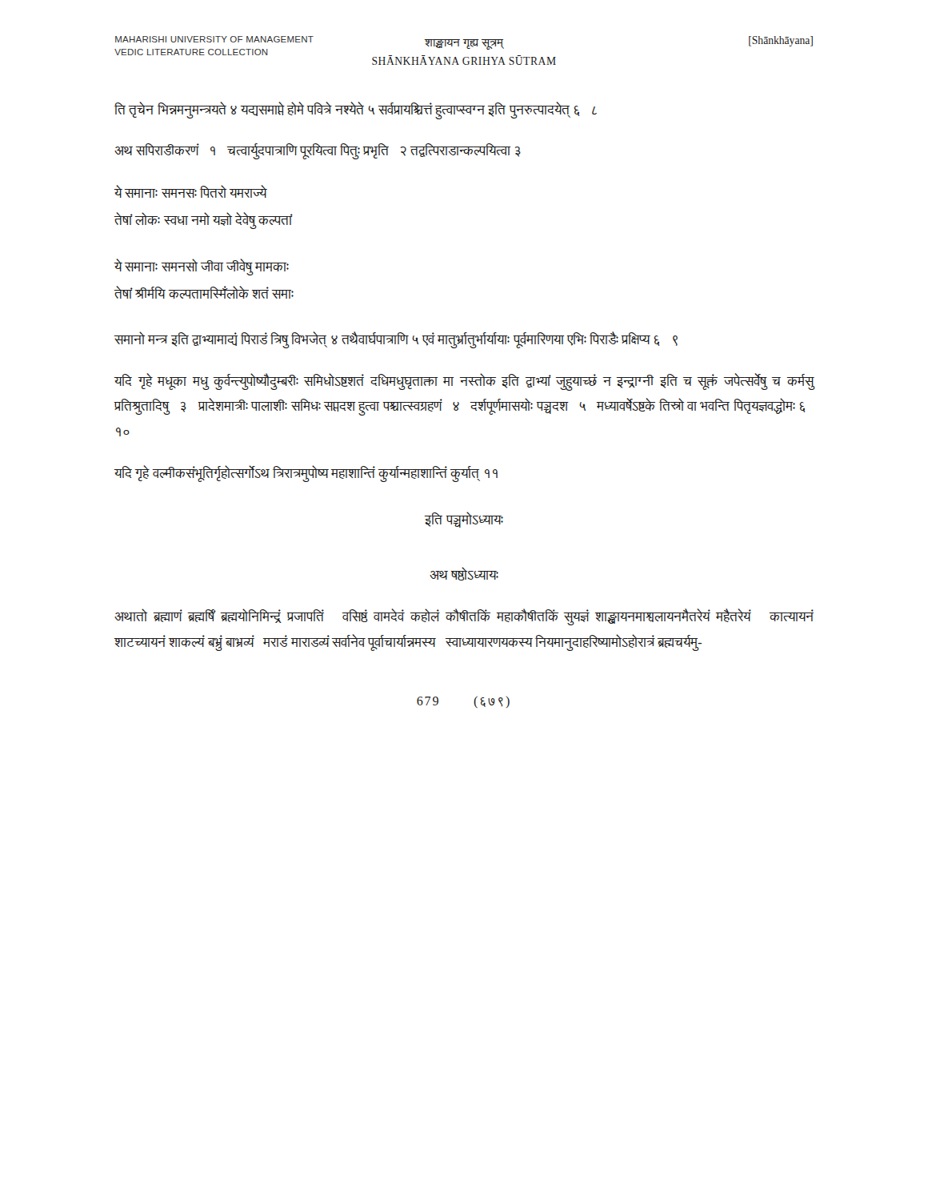Maharishi University of Management
Vedic Literature Collection
शाङ्खायन गृह्य सूत्रम्
SHĀNKHĀYANA GRIHYA SŪTRAM
[Shānkhāyana]
ति तृचेन भिन्नमनुमन्त्रयते ४ यद्यसमाप्ते होमे पवित्रे नश्येते ५ सर्वप्रायश्चित्तं हुत्वाप्स्वग्न इति पुनरुत्पादयेत् ६ ८
अथ सपिराडीकरणं १ चत्वार्युदपात्राणि पूरयित्वा पितुः प्रभृति २ तद्वत्पिराडान्कल्पयित्वा ३
ये समानाः समनसः पितरो यमराज्ये
तेषां लोकः स्वधा नमो यज्ञो देवेषु कल्पतां
ये समानाः समनसो जीवा जीवेषु मामकाः
तेषां श्रीर्मयि कल्पतामस्मिँलोके शतं समाः
समानो मन्त्र इति द्वाभ्यामाद्यं पिराडं त्रिषु विभजेत् ४ तथैवार्घपात्राणि ५ एवं मातुर्भ्रातुर्भार्यायाः पूर्वमारिणया एभिः पिराडैः प्रक्षिप्य ६ ९
यदि गृहे मधूका मधु कुर्वन्त्युपोष्यौदुम्बरीः समिधोऽष्टशतं दधिमधुघृताक्ता मा नस्तोक इति द्वाभ्यां जुहुयाच्छं न इन्द्राग्नी इति च सूक्तं जपेत्सर्वेषु च कर्मसु प्रतिश्रुतादिषु ३ प्रादेशमात्रीः पालाशीः समिधः सप्तदश हुत्वा पश्चा­त्स्वग्रहणं ४ दर्शपूर्णमासयोः पञ्चदश ५ मध्यावर्षेऽष्टके तिस्रो वा भवन्ति पितृयज्ञवद्धोमः ६ १०
यदि गृहे वल्मीकसंभूतिर्गृहोत्सर्गोऽथ त्रिरात्रमुपोष्य महाशान्तिं कुर्या­न्महाशान्तिं कुर्यात् ११
इति पञ्चमोऽध्यायः
अथ षष्ठोऽध्यायः
अथातो ब्रह्माणं ब्रह्मर्षिं ब्रह्मयोनिमिन्द्रं प्रजापतिं वसिष्ठं वामदेवं कहोलं कौषीतकिं महाकौषीतकिं सुयज्ञं शाङ्खायनमाश्वलायनमैतरेयं महैतरेयं का­त्यायनं शाटच्यायनं शाकल्यं बभ्रुं बाभ्रव्यं मराडं माराडव्यं सर्वानेव पूर्वा­चार्यान्नमस्य स्वाध्यायारणयकस्य नियमानुदाहरिष्यामोऽहोरात्रं ब्रह्मचर्यमु-
679(६७९)